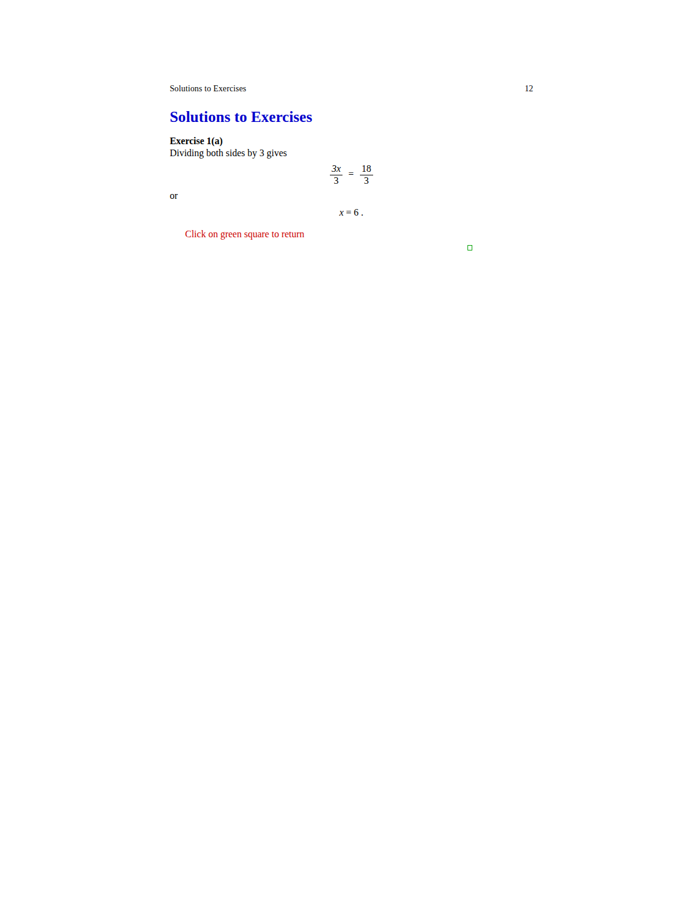Solutions to Exercises 12
Solutions to Exercises
Exercise 1(a)
Dividing both sides by 3 gives
3x 3 = 18 3
or
x = 6 .
Click on green square to return